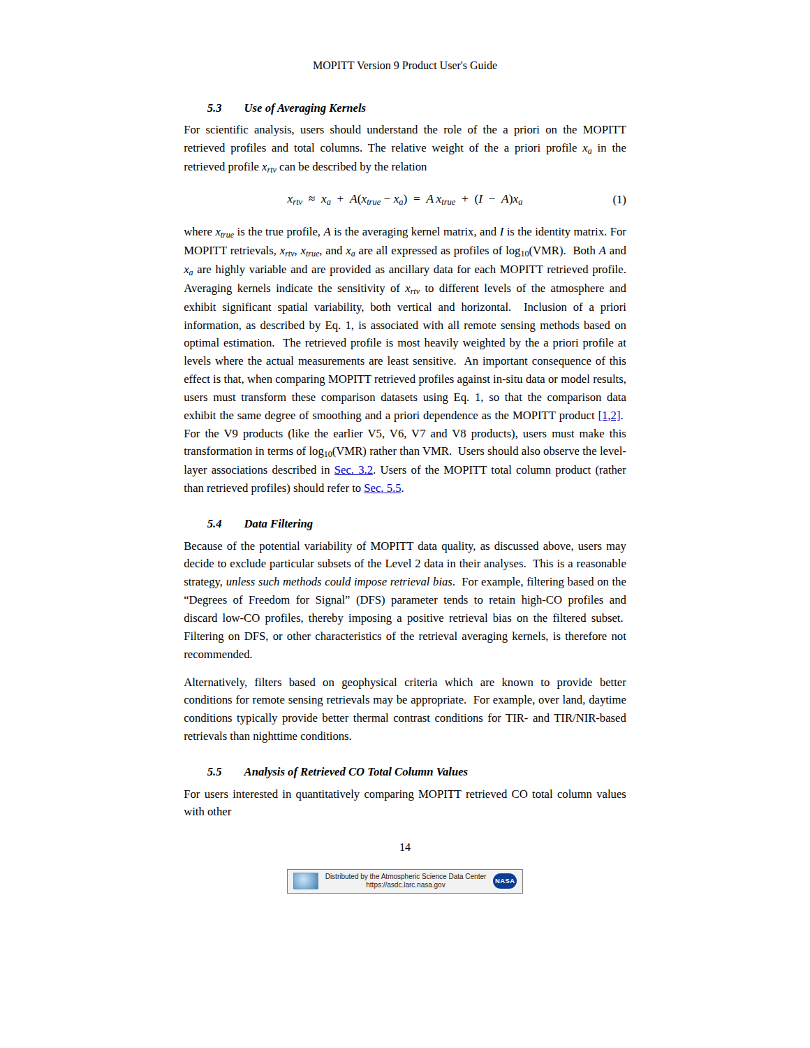MOPITT Version 9 Product User's Guide
5.3 Use of Averaging Kernels
For scientific analysis, users should understand the role of the a priori on the MOPITT retrieved profiles and total columns. The relative weight of the a priori profile xa in the retrieved profile xrtv can be described by the relation
xrtv ≈ xa + A(xtrue − xa) = A xtrue + (I − A)xa (1)
where xtrue is the true profile, A is the averaging kernel matrix, and I is the identity matrix. For MOPITT retrievals, xrtv, xtrue, and xa are all expressed as profiles of log10(VMR). Both A and xa are highly variable and are provided as ancillary data for each MOPITT retrieved profile. Averaging kernels indicate the sensitivity of xrtv to different levels of the atmosphere and exhibit significant spatial variability, both vertical and horizontal. Inclusion of a priori information, as described by Eq. 1, is associated with all remote sensing methods based on optimal estimation. The retrieved profile is most heavily weighted by the a priori profile at levels where the actual measurements are least sensitive. An important consequence of this effect is that, when comparing MOPITT retrieved profiles against in-situ data or model results, users must transform these comparison datasets using Eq. 1, so that the comparison data exhibit the same degree of smoothing and a priori dependence as the MOPITT product [1,2]. For the V9 products (like the earlier V5, V6, V7 and V8 products), users must make this transformation in terms of log10(VMR) rather than VMR. Users should also observe the level-layer associations described in Sec. 3.2. Users of the MOPITT total column product (rather than retrieved profiles) should refer to Sec. 5.5.
5.4 Data Filtering
Because of the potential variability of MOPITT data quality, as discussed above, users may decide to exclude particular subsets of the Level 2 data in their analyses. This is a reasonable strategy, unless such methods could impose retrieval bias. For example, filtering based on the “Degrees of Freedom for Signal” (DFS) parameter tends to retain high-CO profiles and discard low-CO profiles, thereby imposing a positive retrieval bias on the filtered subset. Filtering on DFS, or other characteristics of the retrieval averaging kernels, is therefore not recommended.
Alternatively, filters based on geophysical criteria which are known to provide better conditions for remote sensing retrievals may be appropriate. For example, over land, daytime conditions typically provide better thermal contrast conditions for TIR- and TIR/NIR-based retrievals than nighttime conditions.
5.5 Analysis of Retrieved CO Total Column Values
For users interested in quantitatively comparing MOPITT retrieved CO total column values with other
14
Distributed by the Atmospheric Science Data Center
https://asdc.larc.nasa.gov
NASA